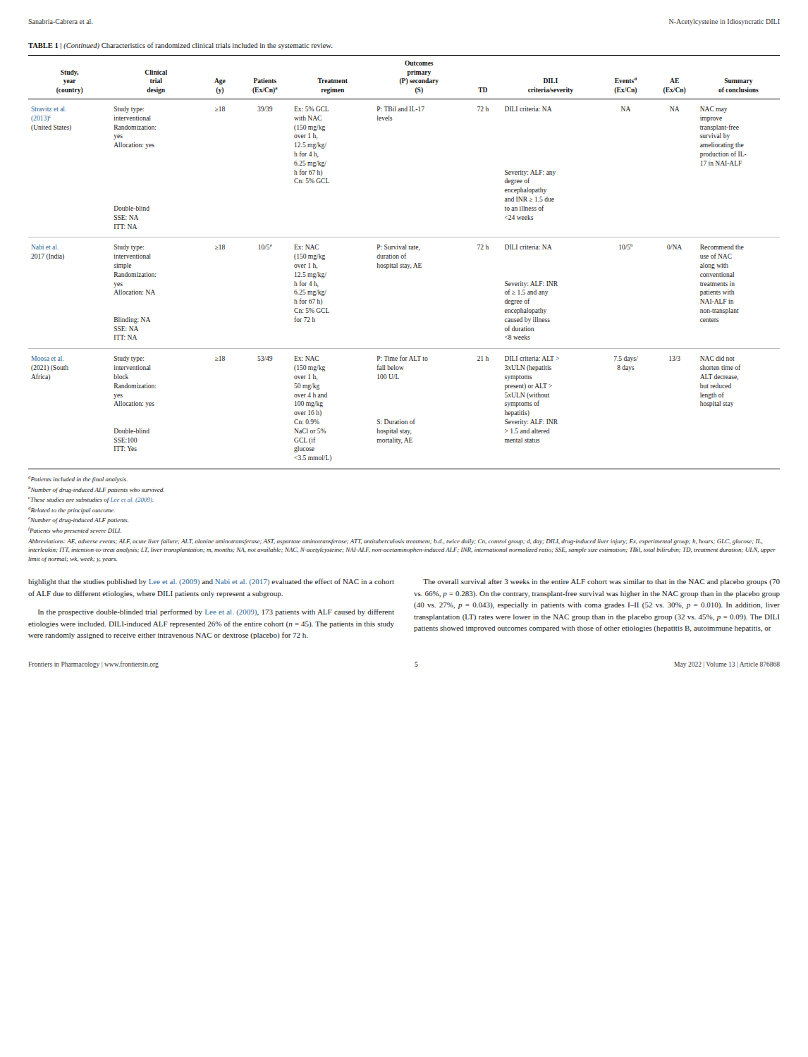Sanabria-Cabrera et al.
N-Acetylcysteine in Idiosyncratic DILI
TABLE 1 | (Continued) Characteristics of randomized clinical trials included in the systematic review.
| Study, year (country) | Clinical trial design | Age (y) | Patients (Ex/Cn) a | Treatment regimen | Outcomes primary (P) secondary (S) | TD | DILI criteria/severity | Events d (Ex/Cn) | AE (Ex/Cn) | Summary of conclusions |
| --- | --- | --- | --- | --- | --- | --- | --- | --- | --- | --- |
| Stravitz et al. (2013) c (United States) | Study type: interventional Randomization: yes Allocation: yes Double-blind SSE: NA ITT: NA | ≥18 | 39/39 | Ex: 5% GCL with NAC (150 mg/kg over 1 h, 12.5 mg/kg/ h for 4 h, 6.25 mg/kg/ h for 67 h) Cn: 5% GCL | P: TBil and IL-17 levels | 72 h | DILI criteria: NA Severity: ALF: any degree of encephalopathy and INR ≥ 1.5 due to an illness of <24 weeks | NA | NA | NAC may improve transplant-free survival by ameliorating the production of IL- 17 in NAI-ALF |
| Nabi et al. 2017 (India) | Study type: interventional simple Randomization: yes Allocation: NA Blinding: NA SSE: NA ITT: NA | ≥18 | 10/5 e | Ex: NAC (150 mg/kg over 1 h, 12.5 mg/kg/ h for 4 h, 6.25 mg/kg/ h for 67 h) Cn: 5% GCL for 72 h | P: Survival rate, duration of hospital stay, AE | 72 h | DILI criteria: NA Severity: ALF: INR of ≥ 1.5 and any degree of encephalopathy caused by illness of duration <8 weeks | 10/5 b | 0/NA | Recommend the use of NAC along with conventional treatments in patients with NAI-ALF in non-transplant centers |
| Moosa et al. (2021) (South Africa) | Study type: interventional block Randomization: yes Allocation: yes Double-blind SSE:100 ITT: Yes | ≥18 | 53/49 | Ex: NAC (150 mg/kg over 1 h, 50 mg/kg over 4 h and 100 mg/kg over 16 h) Cn: 0.9% NaCl or 5% GCL (if glucose <3.5 mmol/L) | P: Time for ALT to fall below 100 U/L S: Duration of hospital stay, mortality, AE | 21 h | DILI criteria: ALT > 3xULN (hepatitis symptoms present) or ALT > 5xULN (without symptoms of hepatitis) Severity: ALF: INR > 1.5 and altered mental status | 7.5 days/ 8 days | 13/3 | NAC did not shorten time of ALT decrease, but reduced length of hospital stay |
aPatients included in the final analysis.
bNumber of drug-induced ALF patients who survived.
cThese studies are substudies of Lee et al. (2009).
dRelated to the principal outcome.
eNumber of drug-induced ALF patients.
fPatients who presented severe DILI.
Abbreviations: AE, adverse events; ALF, acute liver failure; ALT, alanine aminotransferase; AST, aspartate aminotransferase; ATT, antituberculosis treatment; b.d., twice daily; Cn, control group; d, day; DILI, drug-induced liver injury; Ex, experimental group; h, hours; GLC, glucose; IL, interleukin; ITT, intention-to-treat analysis; LT, liver transplantation; m, months; NA, not available; NAC, N-acetylcysteine; NAI-ALF, non-acetaminophen-induced ALF; INR, international normalized ratio; SSE, sample size estimation; TBil, total bilirubin; TD, treatment duration; ULN, upper limit of normal; wk, week; y, years.
highlight that the studies published by Lee et al. (2009) and Nabi et al. (2017) evaluated the effect of NAC in a cohort of ALF due to different etiologies, where DILI patients only represent a subgroup.
In the prospective double-blinded trial performed by Lee et al. (2009), 173 patients with ALF caused by different etiologies were included. DILI-induced ALF represented 26% of the entire cohort (n = 45). The patients in this study were randomly assigned to receive either intravenous NAC or dextrose (placebo) for 72 h.
The overall survival after 3 weeks in the entire ALF cohort was similar to that in the NAC and placebo groups (70 vs. 66%, p = 0.283). On the contrary, transplant-free survival was higher in the NAC group than in the placebo group (40 vs. 27%, p = 0.043), especially in patients with coma grades I–II (52 vs. 30%, p = 0.010). In addition, liver transplantation (LT) rates were lower in the NAC group than in the placebo group (32 vs. 45%, p = 0.09). The DILI patients showed improved outcomes compared with those of other etiologies (hepatitis B, autoimmune hepatitis, or
Frontiers in Pharmacology | www.frontiersin.org
5
May 2022 | Volume 13 | Article 876868